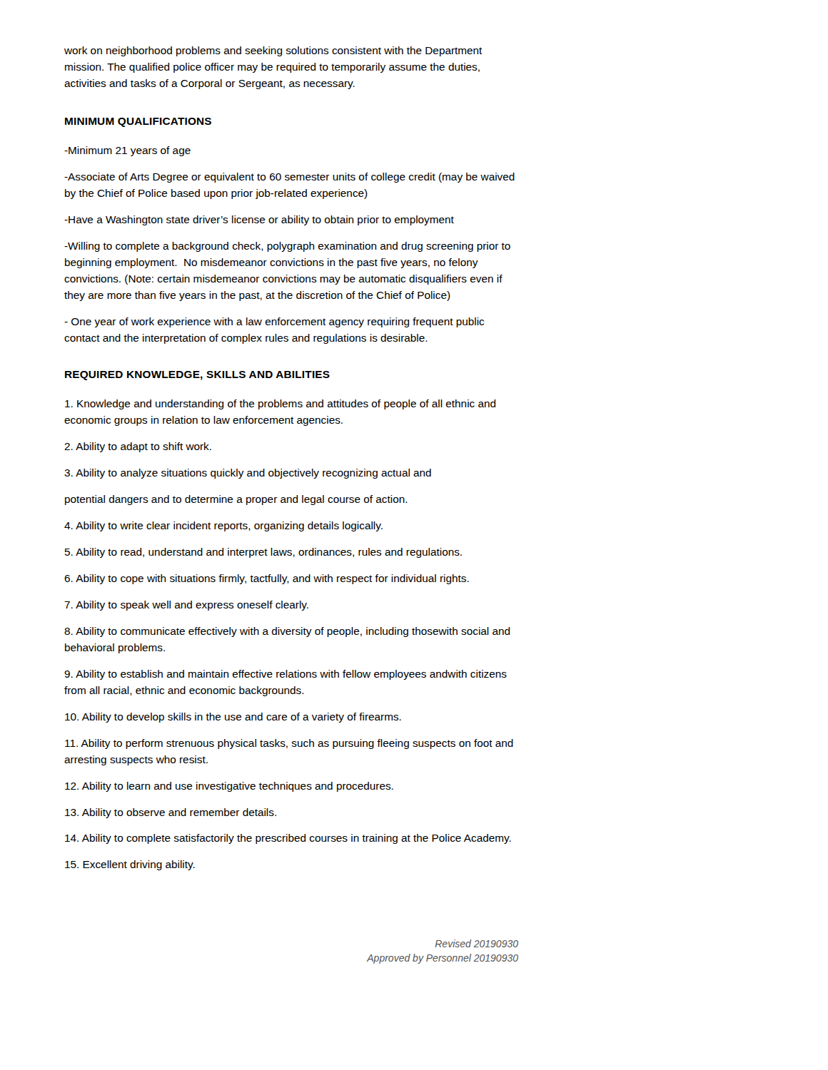work on neighborhood problems and seeking solutions consistent with the Department mission. The qualified police officer may be required to temporarily assume the duties, activities and tasks of a Corporal or Sergeant, as necessary.
MINIMUM QUALIFICATIONS
-Minimum 21 years of age
-Associate of Arts Degree or equivalent to 60 semester units of college credit (may be waived by the Chief of Police based upon prior job-related experience)
-Have a Washington state driver’s license or ability to obtain prior to employment
-Willing to complete a background check, polygraph examination and drug screening prior to beginning employment. No misdemeanor convictions in the past five years, no felony convictions. (Note: certain misdemeanor convictions may be automatic disqualifiers even if they are more than five years in the past, at the discretion of the Chief of Police)
- One year of work experience with a law enforcement agency requiring frequent public contact and the interpretation of complex rules and regulations is desirable.
REQUIRED KNOWLEDGE, SKILLS AND ABILITIES
1. Knowledge and understanding of the problems and attitudes of people of all ethnic and economic groups in relation to law enforcement agencies.
2. Ability to adapt to shift work.
3. Ability to analyze situations quickly and objectively recognizing actual and
potential dangers and to determine a proper and legal course of action.
4. Ability to write clear incident reports, organizing details logically.
5. Ability to read, understand and interpret laws, ordinances, rules and regulations.
6. Ability to cope with situations firmly, tactfully, and with respect for individual rights.
7. Ability to speak well and express oneself clearly.
8. Ability to communicate effectively with a diversity of people, including thosewith social and behavioral problems.
9. Ability to establish and maintain effective relations with fellow employees andwith citizens from all racial, ethnic and economic backgrounds.
10. Ability to develop skills in the use and care of a variety of firearms.
11. Ability to perform strenuous physical tasks, such as pursuing fleeing suspects on foot and arresting suspects who resist.
12. Ability to learn and use investigative techniques and procedures.
13. Ability to observe and remember details.
14. Ability to complete satisfactorily the prescribed courses in training at the Police Academy.
15. Excellent driving ability.
Revised 20190930
Approved by Personnel 20190930